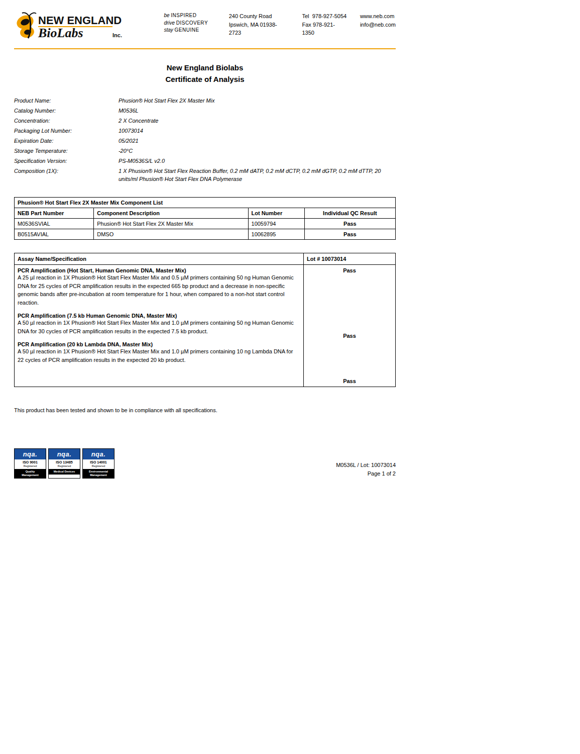NEW ENGLAND BioLabs Inc.
be INSPIRED
drive DISCOVERY
stay GENUINE
240 County Road
Ipswich, MA 01938-2723
Tel 978-927-5054
Fax 978-921-1350
www.neb.com
info@neb.com
New England Biolabs
Certificate of Analysis
| Product Name: | Phusion® Hot Start Flex 2X Master Mix |
| Catalog Number: | M0536L |
| Concentration: | 2 X Concentrate |
| Packaging Lot Number: | 10073014 |
| Expiration Date: | 05/2021 |
| Storage Temperature: | -20°C |
| Specification Version: | PS-M0536S/L v2.0 |
| Composition (1X): | 1 X Phusion® Hot Start Flex Reaction Buffer, 0.2 mM dATP, 0.2 mM dCTP, 0.2 mM dGTP, 0.2 mM dTTP, 20 units/ml Phusion® Hot Start Flex DNA Polymerase |
| Phusion® Hot Start Flex 2X Master Mix Component List |
| --- |
| NEB Part Number | Component Description | Lot Number | Individual QC Result |
| M0536SVIAL | Phusion® Hot Start Flex 2X Master Mix | 10059794 | Pass |
| B0515AVIAL | DMSO | 10062895 | Pass |
| Assay Name/Specification | Lot # 10073014 |
| --- | --- |
| PCR Amplification (Hot Start, Human Genomic DNA, Master Mix) A 25 µl reaction in 1X Phusion® Hot Start Flex Master Mix and 0.5 µM primers containing 50 ng Human Genomic DNA for 25 cycles of PCR amplification results in the expected 665 bp product and a decrease in non-specific genomic bands after pre-incubation at room temperature for 1 hour, when compared to a non-hot start control reaction. PCR Amplification (7.5 kb Human Genomic DNA, Master Mix) A 50 µl reaction in 1X Phusion® Hot Start Flex Master Mix and 1.0 µM primers containing 50 ng Human Genomic DNA for 30 cycles of PCR amplification results in the expected 7.5 kb product. PCR Amplification (20 kb Lambda DNA, Master Mix) A 50 µl reaction in 1X Phusion® Hot Start Flex Master Mix and 1.0 µM primers containing 10 ng Lambda DNA for 22 cycles of PCR amplification results in the expected 20 kb product. | Pass Pass Pass |
This product has been tested and shown to be in compliance with all specifications.
nqa.
ISO 9001
Registered
Quality
Management
nqa.
ISO 13485
Registered
Medical Devices
nqa.
ISO 14001
Registered
Environmental
Management
M0536L / Lot: 10073014
Page 1 of 2